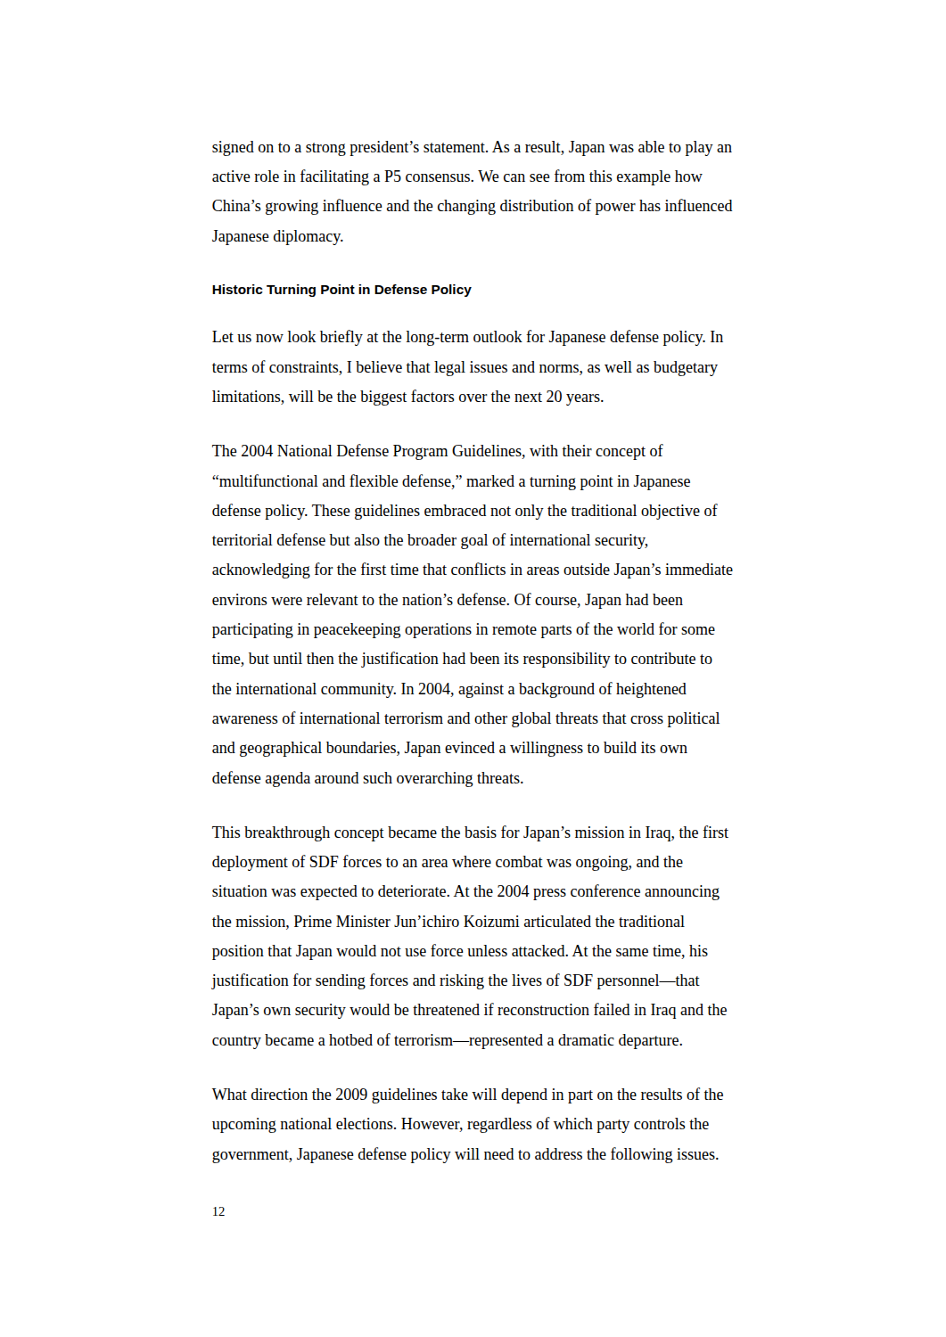signed on to a strong president’s statement. As a result, Japan was able to play an active role in facilitating a P5 consensus. We can see from this example how China’s growing influence and the changing distribution of power has influenced Japanese diplomacy.
Historic Turning Point in Defense Policy
Let us now look briefly at the long‑term outlook for Japanese defense policy. In terms of constraints, I believe that legal issues and norms, as well as budgetary limitations, will be the biggest factors over the next 20 years.
The 2004 National Defense Program Guidelines, with their concept of “multifunctional and flexible defense,” marked a turning point in Japanese defense policy. These guidelines embraced not only the traditional objective of territorial defense but also the broader goal of international security, acknowledging for the first time that conflicts in areas outside Japan’s immediate environs were relevant to the nation’s defense. Of course, Japan had been participating in peacekeeping operations in remote parts of the world for some time, but until then the justification had been its responsibility to contribute to the international community. In 2004, against a background of heightened awareness of international terrorism and other global threats that cross political and geographical boundaries, Japan evinced a willingness to build its own defense agenda around such overarching threats.
This breakthrough concept became the basis for Japan’s mission in Iraq, the first deployment of SDF forces to an area where combat was ongoing, and the situation was expected to deteriorate. At the 2004 press conference announcing the mission, Prime Minister Jun’ichiro Koizumi articulated the traditional position that Japan would not use force unless attacked. At the same time, his justification for sending forces and risking the lives of SDF personnel—that Japan’s own security would be threatened if reconstruction failed in Iraq and the country became a hotbed of terrorism—represented a dramatic departure.
What direction the 2009 guidelines take will depend in part on the results of the upcoming national elections. However, regardless of which party controls the government, Japanese defense policy will need to address the following issues.
12